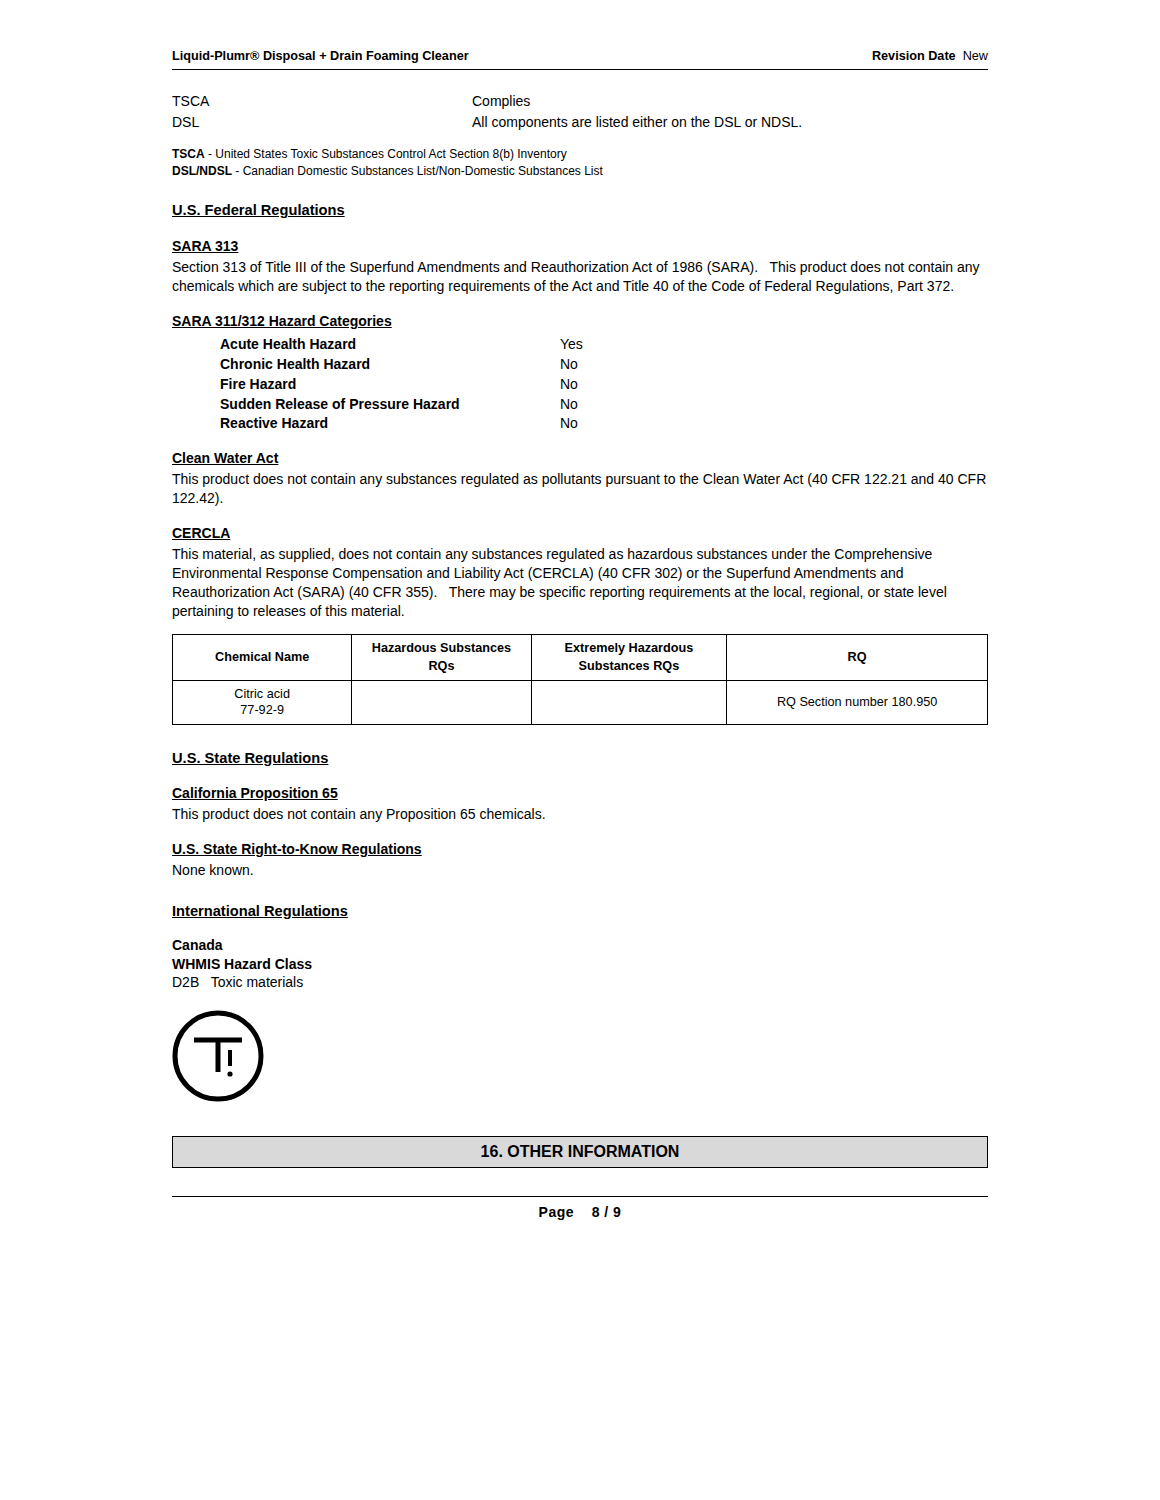Liquid-Plumr® Disposal + Drain Foaming Cleaner
Revision Date New
TSCA
Complies
DSL
All components are listed either on the DSL or NDSL.
TSCA - United States Toxic Substances Control Act Section 8(b) Inventory
DSL/NDSL - Canadian Domestic Substances List/Non-Domestic Substances List
U.S. Federal Regulations
SARA 313
Section 313 of Title III of the Superfund Amendments and Reauthorization Act of 1986 (SARA). This product does not contain any chemicals which are subject to the reporting requirements of the Act and Title 40 of the Code of Federal Regulations, Part 372.
SARA 311/312 Hazard Categories
Acute Health Hazard
Yes
Chronic Health Hazard
No
Fire Hazard
No
Sudden Release of Pressure Hazard
No
Reactive Hazard
No
Clean Water Act
This product does not contain any substances regulated as pollutants pursuant to the Clean Water Act (40 CFR 122.21 and 40 CFR 122.42).
CERCLA
This material, as supplied, does not contain any substances regulated as hazardous substances under the Comprehensive Environmental Response Compensation and Liability Act (CERCLA) (40 CFR 302) or the Superfund Amendments and Reauthorization Act (SARA) (40 CFR 355). There may be specific reporting requirements at the local, regional, or state level pertaining to releases of this material.
| Chemical Name | Hazardous Substances RQs | Extremely Hazardous Substances RQs | RQ |
| --- | --- | --- | --- |
| Citric acid 77-92-9 | | | RQ Section number 180.950 |
U.S. State Regulations
California Proposition 65
This product does not contain any Proposition 65 chemicals.
U.S. State Right-to-Know Regulations
None known.
International Regulations
Canada
WHMIS Hazard Class
D2B Toxic materials
16. OTHER INFORMATION
Page 8 / 9